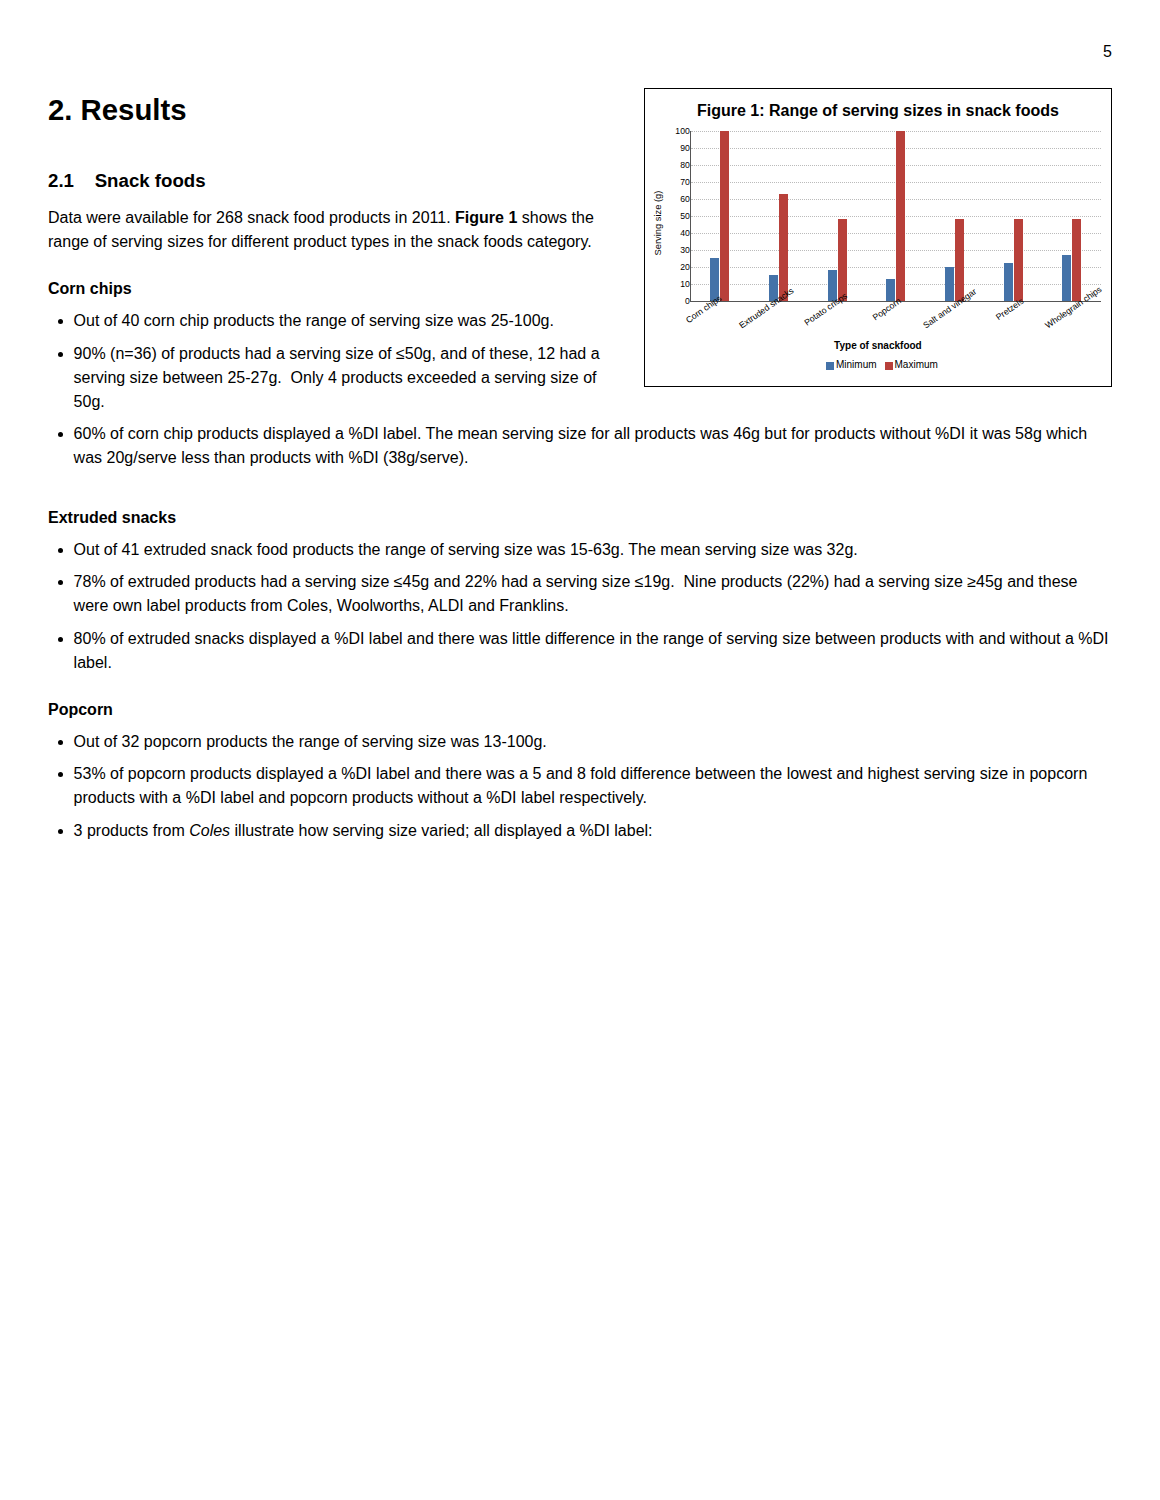5
Figure 1: Range of serving sizes in snack foods
Serving size (g)
100 90 80 70 60 50 40 30 20 10 0
Corn chips Extruded snacks Potato crisps Popcorn Salt and vinegar Pretzels Wholegrain chips
Type of snackfood
Minimum Maximum
2. Results
2.1 Snack foods
Data were available for 268 snack food products in 2011. Figure 1 shows the range of serving sizes for different product types in the snack foods category.
Corn chips
Out of 40 corn chip products the range of serving size was 25-100g.
90% (n=36) of products had a serving size of ≤50g, and of these, 12 had a serving size between 25-27g. Only 4 products exceeded a serving size of 50g.
60% of corn chip products displayed a %DI label. The mean serving size for all products was 46g but for products without %DI it was 58g which was 20g/serve less than products with %DI (38g/serve).
Extruded snacks
Out of 41 extruded snack food products the range of serving size was 15-63g. The mean serving size was 32g.
78% of extruded products had a serving size ≤45g and 22% had a serving size ≤19g. Nine products (22%) had a serving size ≥45g and these were own label products from Coles, Woolworths, ALDI and Franklins.
80% of extruded snacks displayed a %DI label and there was little difference in the range of serving size between products with and without a %DI label.
Popcorn
Out of 32 popcorn products the range of serving size was 13-100g.
53% of popcorn products displayed a %DI label and there was a 5 and 8 fold difference between the lowest and highest serving size in popcorn products with a %DI label and popcorn products without a %DI label respectively.
3 products from Coles illustrate how serving size varied; all displayed a %DI label: